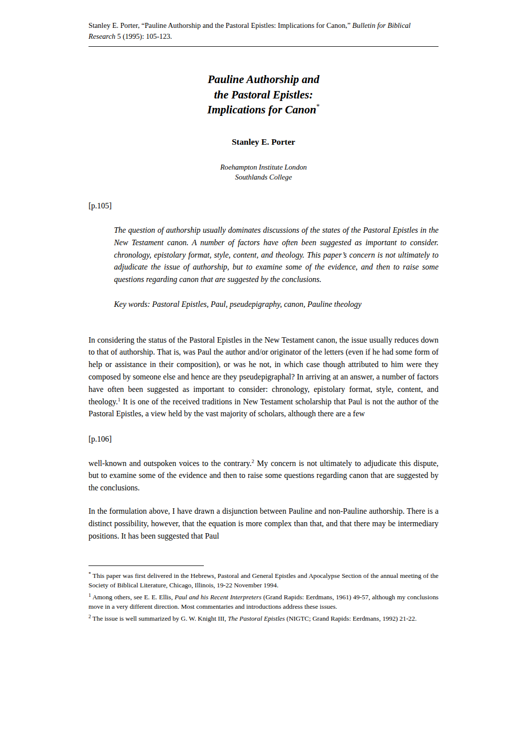Stanley E. Porter, “Pauline Authorship and the Pastoral Epistles: Implications for Canon,” Bulletin for Biblical Research 5 (1995): 105-123.
Pauline Authorship and
the Pastoral Epistles:
Implications for Canon*
Stanley E. Porter
Roehampton Institute London
Southlands College
[p.105]
The question of authorship usually dominates discussions of the states of the Pastoral Epistles in the New Testament canon. A number of factors have often been suggested as important to consider. chronology, epistolary format, style, content, and theology. This paper’s concern is not ultimately to adjudicate the issue of authorship, but to examine some of the evidence, and then to raise some questions regarding canon that are suggested by the conclusions.
Key words: Pastoral Epistles, Paul, pseudepigraphy, canon, Pauline theology
In considering the status of the Pastoral Epistles in the New Testament canon, the issue usually reduces down to that of authorship. That is, was Paul the author and/or originator of the letters (even if he had some form of help or assistance in their composition), or was he not, in which case though attributed to him were they composed by someone else and hence are they pseudepigraphal? In arriving at an answer, a number of factors have often been suggested as important to consider: chronology, epistolary format, style, content, and theology.1 It is one of the received traditions in New Testament scholarship that Paul is not the author of the Pastoral Epistles, a view held by the vast majority of scholars, although there are a few
[p.106]
well-known and outspoken voices to the contrary.2 My concern is not ultimately to adjudicate this dispute, but to examine some of the evidence and then to raise some questions regarding canon that are suggested by the conclusions.
In the formulation above, I have drawn a disjunction between Pauline and non-Pauline authorship. There is a distinct possibility, however, that the equation is more complex than that, and that there may be intermediary positions. It has been suggested that Paul
* This paper was first delivered in the Hebrews, Pastoral and General Epistles and Apocalypse Section of the annual meeting of the Society of Biblical Literature, Chicago, Illinois, 19-22 November 1994.
1 Among others, see E. E. Ellis, Paul and his Recent Interpreters (Grand Rapids: Eerdmans, 1961) 49-57, although my conclusions move in a very different direction. Most commentaries and introductions address these issues.
2 The issue is well summarized by G. W. Knight III, The Pastoral Epistles (NIGTC; Grand Rapids: Eerdmans, 1992) 21-22.